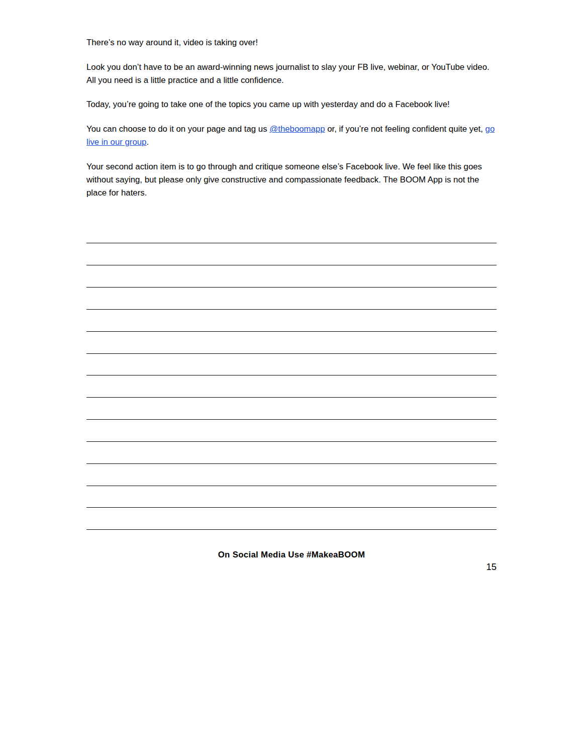There’s no way around it, video is taking over!
Look you don’t have to be an award-winning news journalist to slay your FB live, webinar, or YouTube video. All you need is a little practice and a little confidence.
Today, you’re going to take one of the topics you came up with yesterday and do a Facebook live!
You can choose to do it on your page and tag us @theboomapp or, if you’re not feeling confident quite yet, go live in our group.
Your second action item is to go through and critique someone else’s Facebook live. We feel like this goes without saying, but please only give constructive and compassionate feedback. The BOOM App is not the place for haters.
On Social Media Use #MakeaBOOM
15